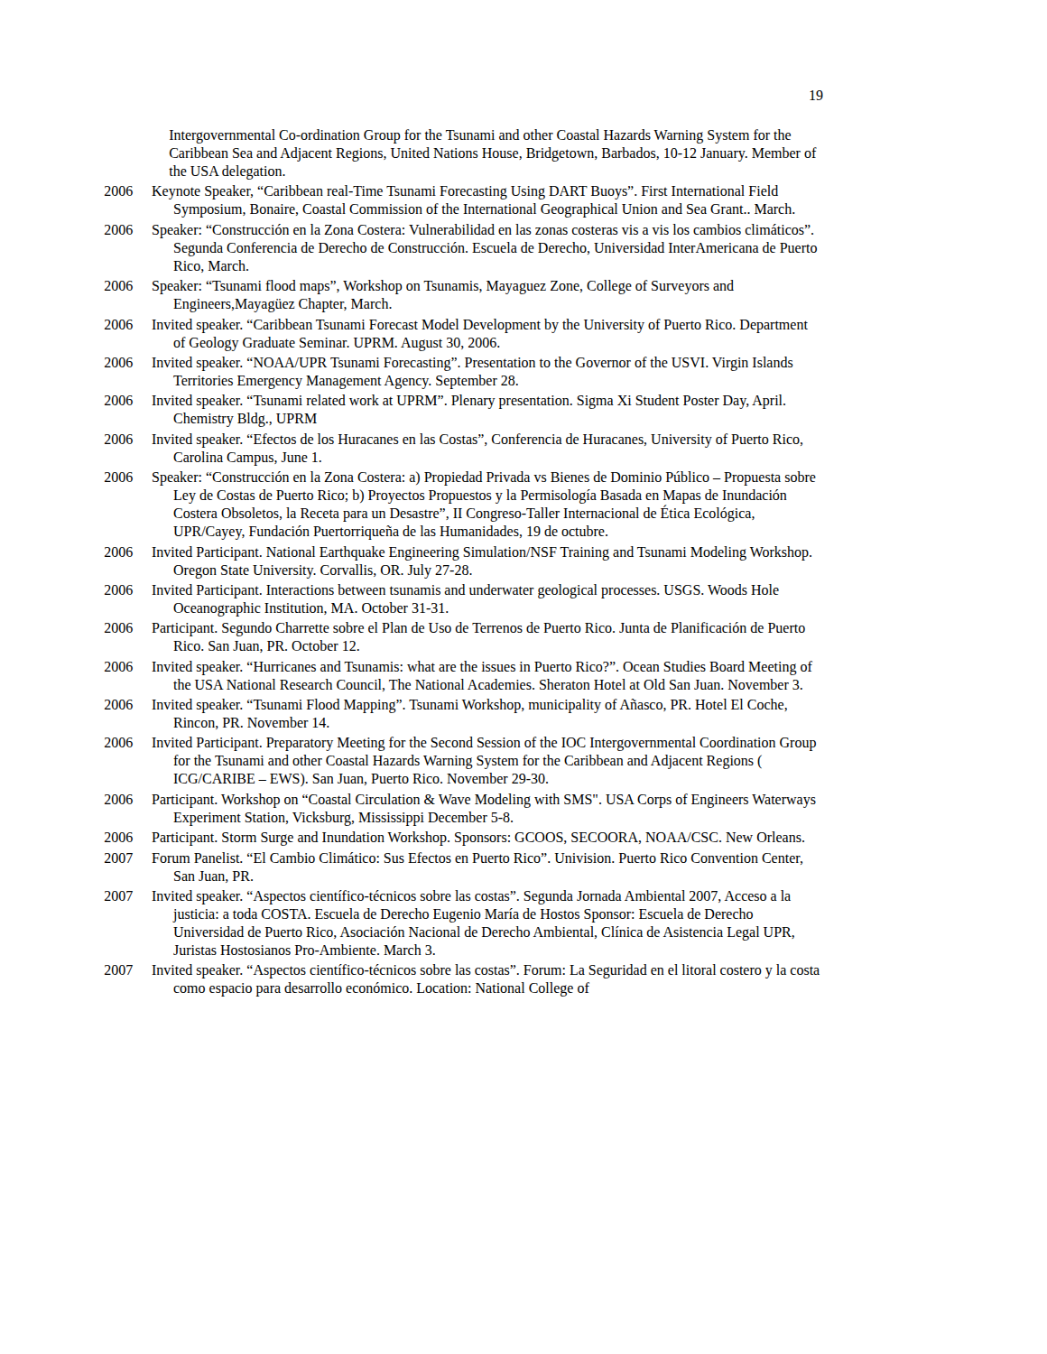19
Intergovernmental Co-ordination Group for the Tsunami and other Coastal Hazards Warning System for the Caribbean Sea and Adjacent Regions, United Nations House, Bridgetown, Barbados, 10-12 January. Member of the USA delegation.
2006
Keynote Speaker, “Caribbean real-Time Tsunami Forecasting Using DART Buoys”. First International Field Symposium, Bonaire, Coastal Commission of the International Geographical Union and Sea Grant.. March.
2006
Speaker: “Construcción en la Zona Costera: Vulnerabilidad en las zonas costeras vis a vis los cambios climáticos”. Segunda Conferencia de Derecho de Construcción. Escuela de Derecho, Universidad InterAmericana de Puerto Rico, March.
2006
Speaker: “Tsunami flood maps”, Workshop on Tsunamis, Mayaguez Zone, College of Surveyors and Engineers,Mayagüez Chapter, March.
2006
Invited speaker. “Caribbean Tsunami Forecast Model Development by the University of Puerto Rico. Department of Geology Graduate Seminar. UPRM. August 30, 2006.
2006
Invited speaker. “NOAA/UPR Tsunami Forecasting”. Presentation to the Governor of the USVI. Virgin Islands Territories Emergency Management Agency. September 28.
2006
Invited speaker. “Tsunami related work at UPRM”. Plenary presentation. Sigma Xi Student Poster Day, April. Chemistry Bldg., UPRM
2006
Invited speaker. “Efectos de los Huracanes en las Costas”, Conferencia de Huracanes, University of Puerto Rico, Carolina Campus, June 1.
2006
Speaker: “Construcción en la Zona Costera: a) Propiedad Privada vs Bienes de Dominio Público – Propuesta sobre Ley de Costas de Puerto Rico; b) Proyectos Propuestos y la Permisología Basada en Mapas de Inundación Costera Obsoletos, la Receta para un Desastre”, II Congreso-Taller Internacional de Ética Ecológica, UPR/Cayey, Fundación Puertorriqueña de las Humanidades, 19 de octubre.
2006
Invited Participant. National Earthquake Engineering Simulation/NSF Training and Tsunami Modeling Workshop. Oregon State University. Corvallis, OR. July 27-28.
2006
Invited Participant. Interactions between tsunamis and underwater geological processes. USGS. Woods Hole Oceanographic Institution, MA. October 31-31.
2006
Participant. Segundo Charrette sobre el Plan de Uso de Terrenos de Puerto Rico. Junta de Planificación de Puerto Rico. San Juan, PR. October 12.
2006
Invited speaker. “Hurricanes and Tsunamis: what are the issues in Puerto Rico?”. Ocean Studies Board Meeting of the USA National Research Council, The National Academies. Sheraton Hotel at Old San Juan. November 3.
2006
Invited speaker. “Tsunami Flood Mapping”. Tsunami Workshop, municipality of Añasco, PR. Hotel El Coche, Rincon, PR. November 14.
2006
Invited Participant. Preparatory Meeting for the Second Session of the IOC Intergovernmental Coordination Group for the Tsunami and other Coastal Hazards Warning System for the Caribbean and Adjacent Regions ( ICG/CARIBE – EWS). San Juan, Puerto Rico. November 29-30.
2006
Participant. Workshop on “Coastal Circulation & Wave Modeling with SMS". USA Corps of Engineers Waterways Experiment Station, Vicksburg, Mississippi December 5-8.
2006
Participant. Storm Surge and Inundation Workshop. Sponsors: GCOOS, SECOORA, NOAA/CSC. New Orleans.
2007
Forum Panelist. “El Cambio Climático: Sus Efectos en Puerto Rico”. Univision. Puerto Rico Convention Center, San Juan, PR.
2007
Invited speaker. “Aspectos científico-técnicos sobre las costas”. Segunda Jornada Ambiental 2007, Acceso a la justicia: a toda COSTA. Escuela de Derecho Eugenio María de Hostos Sponsor: Escuela de Derecho Universidad de Puerto Rico, Asociación Nacional de Derecho Ambiental, Clínica de Asistencia Legal UPR, Juristas Hostosianos Pro-Ambiente. March 3.
2007
Invited speaker. “Aspectos científico-técnicos sobre las costas”. Forum: La Seguridad en el litoral costero y la costa como espacio para desarrollo económico. Location: National College of